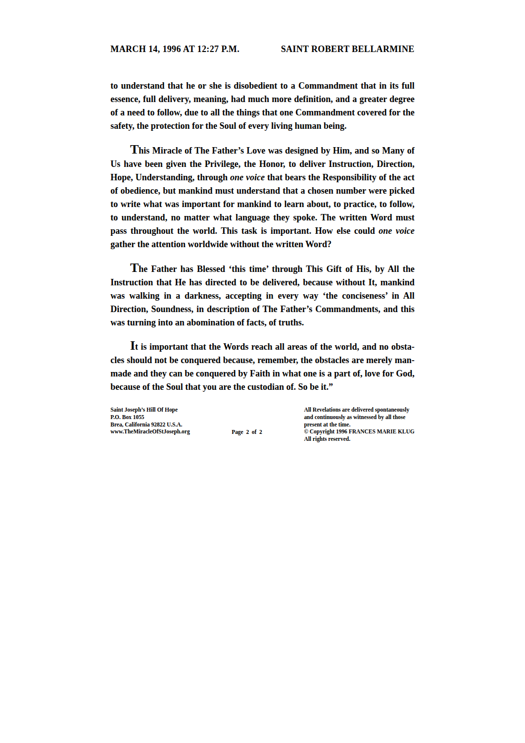MARCH 14, 1996 AT 12:27 P.M.
SAINT ROBERT BELLARMINE
to understand that he or she is disobedient to a Commandment that in its full essence, full delivery, meaning, had much more definition, and a greater degree of a need to follow, due to all the things that one Commandment covered for the safety, the protection for the Soul of every living human being.
This Miracle of The Father’s Love was designed by Him, and so Many of Us have been given the Privilege, the Honor, to deliver Instruction, Direction, Hope, Understanding, through one voice that bears the Responsibility of the act of obedience, but mankind must understand that a chosen number were picked to write what was important for mankind to learn about, to practice, to follow, to understand, no matter what language they spoke. The written Word must pass throughout the world. This task is important. How else could one voice gather the attention worldwide without the written Word?
The Father has Blessed ‘this time’ through This Gift of His, by All the Instruction that He has directed to be delivered, because without It, mankind was walking in a darkness, accepting in every way ‘the conciseness’ in All Direction, Soundness, in description of The Father’s Commandments, and this was turning into an abomination of facts, of truths.
It is important that the Words reach all areas of the world, and no obstacles should not be conquered because, remember, the obstacles are merely man-made and they can be conquered by Faith in what one is a part of, love for God, because of the Soul that you are the custodian of. So be it.”
Saint Joseph’s Hill Of Hope
P.O. Box 1055
Brea, California 92822 U.S.A.
www.TheMiracleOfStJoseph.org
Page 2 of 2
All Revelations are delivered spontaneously
and continuously as witnessed by all those
present at the time.
© Copyright 1996 FRANCES MARIE KLUG
All rights reserved.